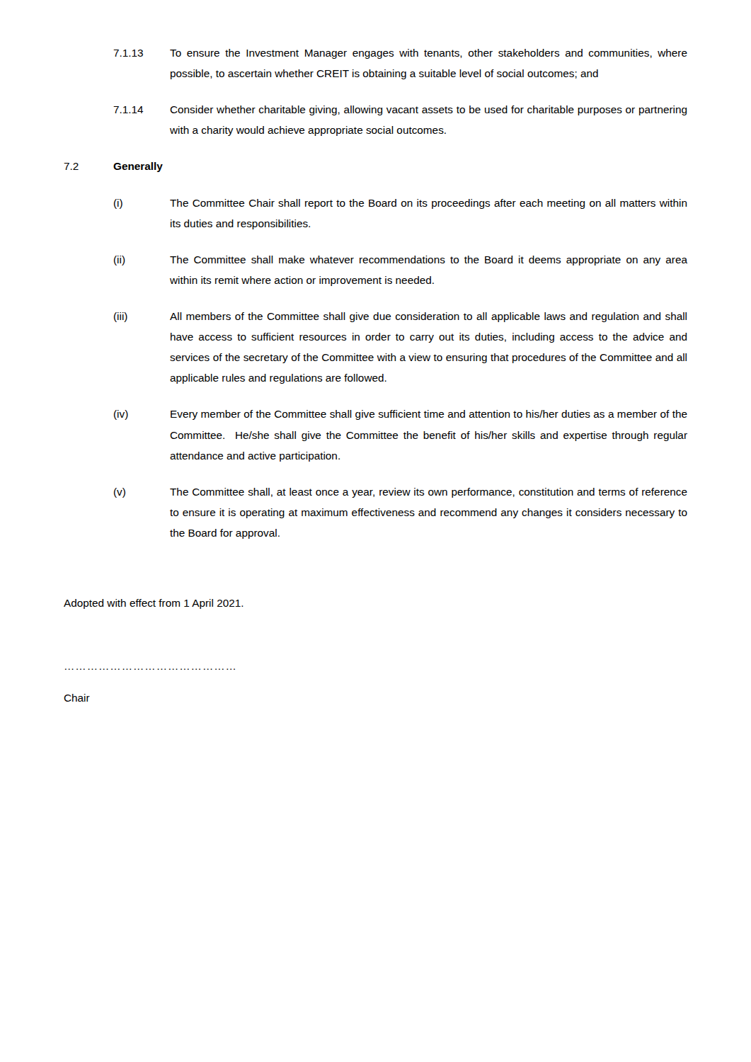7.1.13
To ensure the Investment Manager engages with tenants, other stakeholders and communities, where possible, to ascertain whether CREIT is obtaining a suitable level of social outcomes; and
7.1.14
Consider whether charitable giving, allowing vacant assets to be used for charitable purposes or partnering with a charity would achieve appropriate social outcomes.
7.2
Generally
(i)
The Committee Chair shall report to the Board on its proceedings after each meeting on all matters within its duties and responsibilities.
(ii)
The Committee shall make whatever recommendations to the Board it deems appropriate on any area within its remit where action or improvement is needed.
(iii)
All members of the Committee shall give due consideration to all applicable laws and regulation and shall have access to sufficient resources in order to carry out its duties, including access to the advice and services of the secretary of the Committee with a view to ensuring that procedures of the Committee and all applicable rules and regulations are followed.
(iv)
Every member of the Committee shall give sufficient time and attention to his/her duties as a member of the Committee. He/she shall give the Committee the benefit of his/her skills and expertise through regular attendance and active participation.
(v)
The Committee shall, at least once a year, review its own performance, constitution and terms of reference to ensure it is operating at maximum effectiveness and recommend any changes it considers necessary to the Board for approval.
Adopted with effect from 1 April 2021.
………………………………………
Chair